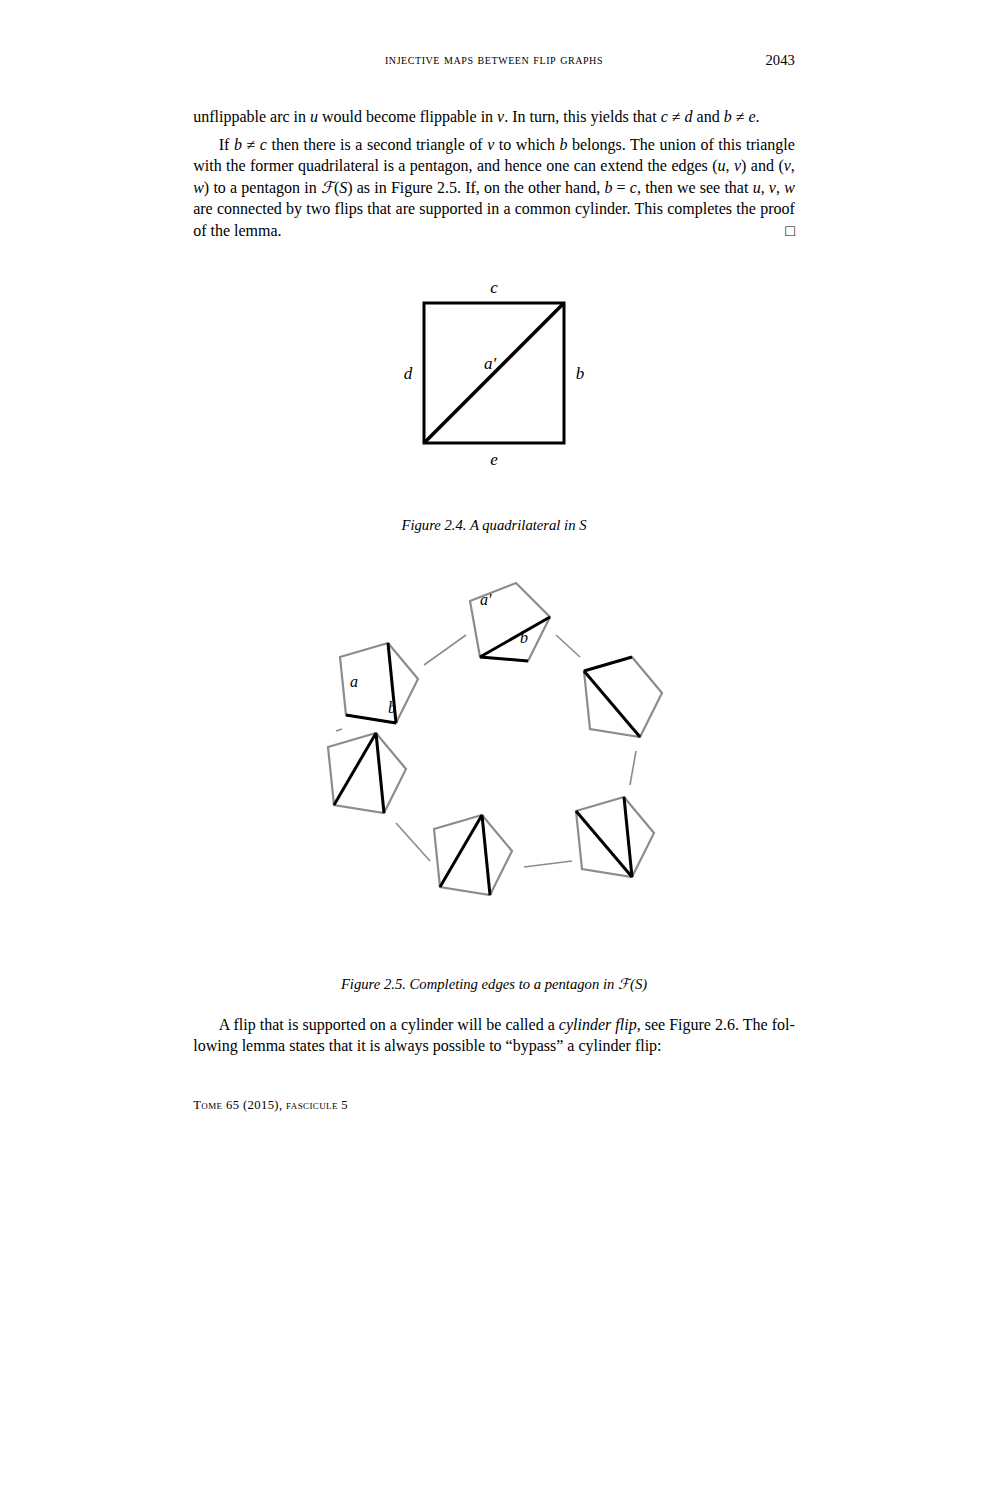injective maps between flip graphs 2043
unflippable arc in u would become flippable in v. In turn, this yields that c ≠ d and b ≠ e.
If b ≠ c then there is a second triangle of v to which b belongs. The union of this triangle with the former quadrilateral is a pentagon, and hence one can extend the edges (u, v) and (v, w) to a pentagon in ℱ(S) as in Figure 2.5. If, on the other hand, b = c, then we see that u, v, w are connected by two flips that are supported in a common cylinder. This completes the proof of the lemma.□
c d b e a′
Figure 2.4. A quadrilateral in S
a′ b a b
Figure 2.5. Completing edges to a pentagon in ℱ(S)
A flip that is supported on a cylinder will be called a cylinder flip, see Figure 2.6. The following lemma states that it is always possible to “bypass” a cylinder flip:
Tome 65 (2015), fascicule 5